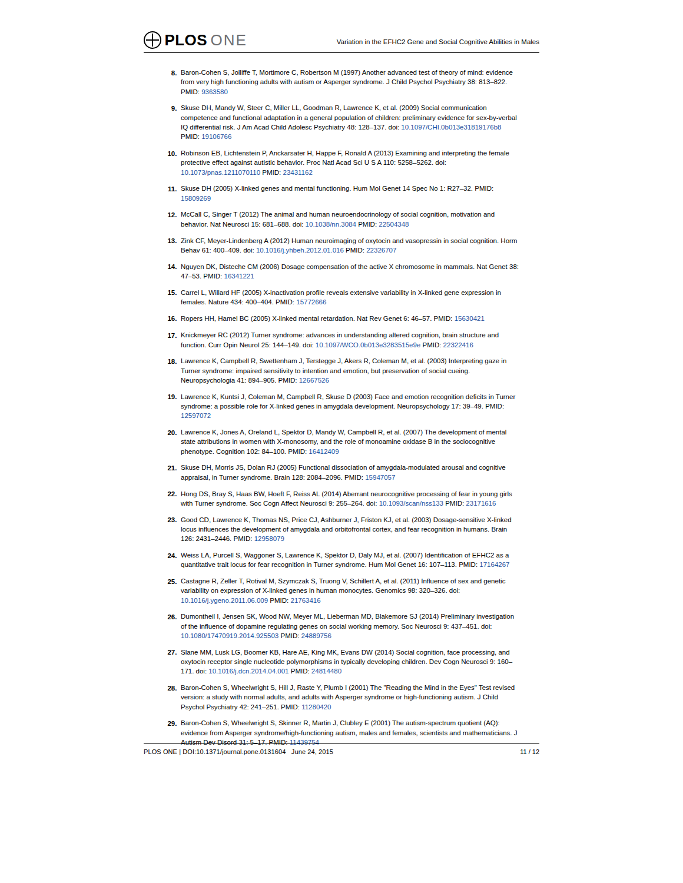PLOS ONE
Variation in the EFHC2 Gene and Social Cognitive Abilities in Males
8. Baron-Cohen S, Jolliffe T, Mortimore C, Robertson M (1997) Another advanced test of theory of mind: evidence from very high functioning adults with autism or Asperger syndrome. J Child Psychol Psychiatry 38: 813–822. PMID: 9363580
9. Skuse DH, Mandy W, Steer C, Miller LL, Goodman R, Lawrence K, et al. (2009) Social communication competence and functional adaptation in a general population of children: preliminary evidence for sex-by-verbal IQ differential risk. J Am Acad Child Adolesc Psychiatry 48: 128–137. doi: 10.1097/CHI.0b013e31819176b8 PMID: 19106766
10. Robinson EB, Lichtenstein P, Anckarsater H, Happe F, Ronald A (2013) Examining and interpreting the female protective effect against autistic behavior. Proc Natl Acad Sci U S A 110: 5258–5262. doi: 10.1073/pnas.1211070110 PMID: 23431162
11. Skuse DH (2005) X-linked genes and mental functioning. Hum Mol Genet 14 Spec No 1: R27–32. PMID: 15809269
12. McCall C, Singer T (2012) The animal and human neuroendocrinology of social cognition, motivation and behavior. Nat Neurosci 15: 681–688. doi: 10.1038/nn.3084 PMID: 22504348
13. Zink CF, Meyer-Lindenberg A (2012) Human neuroimaging of oxytocin and vasopressin in social cognition. Horm Behav 61: 400–409. doi: 10.1016/j.yhbeh.2012.01.016 PMID: 22326707
14. Nguyen DK, Disteche CM (2006) Dosage compensation of the active X chromosome in mammals. Nat Genet 38: 47–53. PMID: 16341221
15. Carrel L, Willard HF (2005) X-inactivation profile reveals extensive variability in X-linked gene expression in females. Nature 434: 400–404. PMID: 15772666
16. Ropers HH, Hamel BC (2005) X-linked mental retardation. Nat Rev Genet 6: 46–57. PMID: 15630421
17. Knickmeyer RC (2012) Turner syndrome: advances in understanding altered cognition, brain structure and function. Curr Opin Neurol 25: 144–149. doi: 10.1097/WCO.0b013e3283515e9e PMID: 22322416
18. Lawrence K, Campbell R, Swettenham J, Terstegge J, Akers R, Coleman M, et al. (2003) Interpreting gaze in Turner syndrome: impaired sensitivity to intention and emotion, but preservation of social cueing. Neuropsychologia 41: 894–905. PMID: 12667526
19. Lawrence K, Kuntsi J, Coleman M, Campbell R, Skuse D (2003) Face and emotion recognition deficits in Turner syndrome: a possible role for X-linked genes in amygdala development. Neuropsychology 17: 39–49. PMID: 12597072
20. Lawrence K, Jones A, Oreland L, Spektor D, Mandy W, Campbell R, et al. (2007) The development of mental state attributions in women with X-monosomy, and the role of monoamine oxidase B in the sociocognitive phenotype. Cognition 102: 84–100. PMID: 16412409
21. Skuse DH, Morris JS, Dolan RJ (2005) Functional dissociation of amygdala-modulated arousal and cognitive appraisal, in Turner syndrome. Brain 128: 2084–2096. PMID: 15947057
22. Hong DS, Bray S, Haas BW, Hoeft F, Reiss AL (2014) Aberrant neurocognitive processing of fear in young girls with Turner syndrome. Soc Cogn Affect Neurosci 9: 255–264. doi: 10.1093/scan/nss133 PMID: 23171616
23. Good CD, Lawrence K, Thomas NS, Price CJ, Ashburner J, Friston KJ, et al. (2003) Dosage-sensitive X-linked locus influences the development of amygdala and orbitofrontal cortex, and fear recognition in humans. Brain 126: 2431–2446. PMID: 12958079
24. Weiss LA, Purcell S, Waggoner S, Lawrence K, Spektor D, Daly MJ, et al. (2007) Identification of EFHC2 as a quantitative trait locus for fear recognition in Turner syndrome. Hum Mol Genet 16: 107–113. PMID: 17164267
25. Castagne R, Zeller T, Rotival M, Szymczak S, Truong V, Schillert A, et al. (2011) Influence of sex and genetic variability on expression of X-linked genes in human monocytes. Genomics 98: 320–326. doi: 10.1016/j.ygeno.2011.06.009 PMID: 21763416
26. Dumontheil I, Jensen SK, Wood NW, Meyer ML, Lieberman MD, Blakemore SJ (2014) Preliminary investigation of the influence of dopamine regulating genes on social working memory. Soc Neurosci 9: 437–451. doi: 10.1080/17470919.2014.925503 PMID: 24889756
27. Slane MM, Lusk LG, Boomer KB, Hare AE, King MK, Evans DW (2014) Social cognition, face processing, and oxytocin receptor single nucleotide polymorphisms in typically developing children. Dev Cogn Neurosci 9: 160–171. doi: 10.1016/j.dcn.2014.04.001 PMID: 24814480
28. Baron-Cohen S, Wheelwright S, Hill J, Raste Y, Plumb I (2001) The "Reading the Mind in the Eyes" Test revised version: a study with normal adults, and adults with Asperger syndrome or high-functioning autism. J Child Psychol Psychiatry 42: 241–251. PMID: 11280420
29. Baron-Cohen S, Wheelwright S, Skinner R, Martin J, Clubley E (2001) The autism-spectrum quotient (AQ): evidence from Asperger syndrome/high-functioning autism, males and females, scientists and mathematicians. J Autism Dev Disord 31: 5–17. PMID: 11439754
PLOS ONE | DOI:10.1371/journal.pone.0131604 June 24, 2015
11 / 12